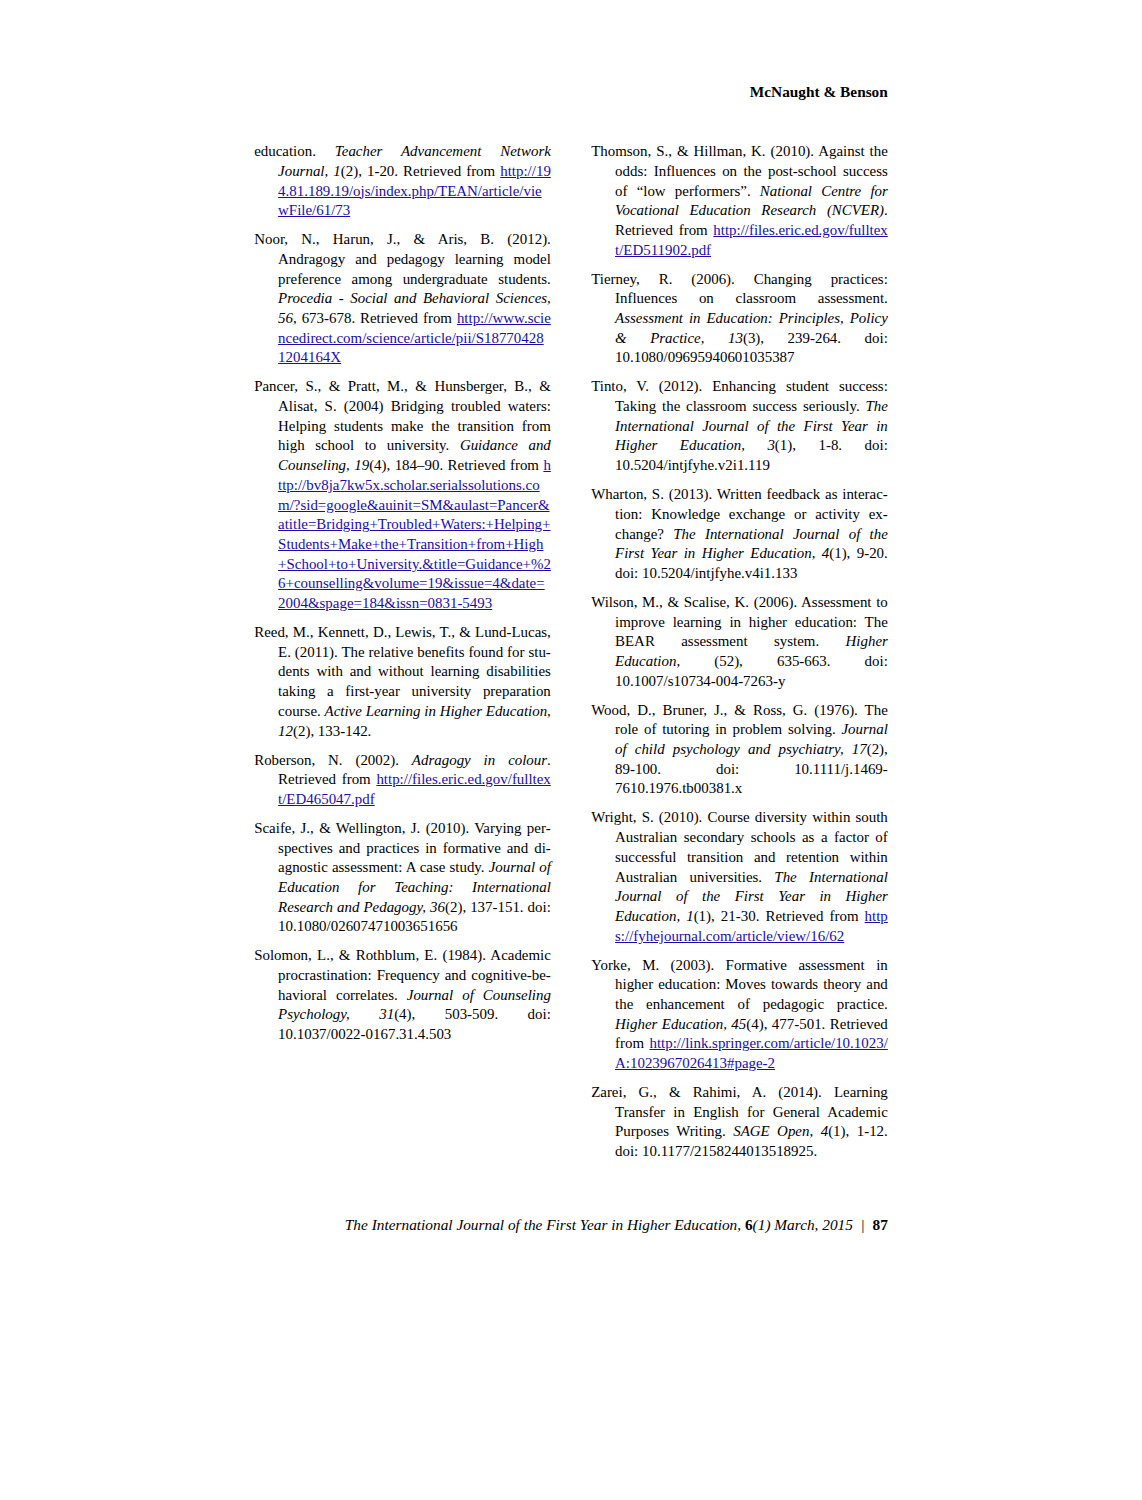McNaught & Benson
education. Teacher Advancement Network Journal, 1(2), 1-20. Retrieved from http://194.81.189.19/ojs/index.php/TEAN/article/viewFile/61/73
Noor, N., Harun, J., & Aris, B. (2012). Andragogy and pedagogy learning model preference among undergraduate students. Procedia - Social and Behavioral Sciences, 56, 673-678. Retrieved from http://www.sciencedirect.com/science/article/pii/S187704281204164X
Pancer, S., & Pratt, M., & Hunsberger, B., & Alisat, S. (2004) Bridging troubled waters: Helping students make the transition from high school to university. Guidance and Counseling, 19(4), 184–90. Retrieved from http://bv8ja7kw5x.scholar.serialssolutions.com/?sid=google&auinit=SM&aulast=Pancer&atitle=Bridging+Troubled+Waters:+Helping+Students+Make+the+Transition+from+High+School+to+University.&title=Guidance+%26+counselling&volume=19&issue=4&date=2004&spage=184&issn=0831-5493
Reed, M., Kennett, D., Lewis, T., & Lund-Lucas, E. (2011). The relative benefits found for students with and without learning disabilities taking a first-year university preparation course. Active Learning in Higher Education, 12(2), 133-142.
Roberson, N. (2002). Adragogy in colour. Retrieved from http://files.eric.ed.gov/fulltext/ED465047.pdf
Scaife, J., & Wellington, J. (2010). Varying perspectives and practices in formative and diagnostic assessment: A case study. Journal of Education for Teaching: International Research and Pedagogy, 36(2), 137-151. doi: 10.1080/02607471003651656
Solomon, L., & Rothblum, E. (1984). Academic procrastination: Frequency and cognitive-behavioral correlates. Journal of Counseling Psychology, 31(4), 503-509. doi: 10.1037/0022-0167.31.4.503
Thomson, S., & Hillman, K. (2010). Against the odds: Influences on the post-school success of “low performers”. National Centre for Vocational Education Research (NCVER). Retrieved from http://files.eric.ed.gov/fulltext/ED511902.pdf
Tierney, R. (2006). Changing practices: Influences on classroom assessment. Assessment in Education: Principles, Policy & Practice, 13(3), 239-264. doi: 10.1080/09695940601035387
Tinto, V. (2012). Enhancing student success: Taking the classroom success seriously. The International Journal of the First Year in Higher Education, 3(1), 1-8. doi: 10.5204/intjfyhe.v2i1.119
Wharton, S. (2013). Written feedback as interaction: Knowledge exchange or activity exchange? The International Journal of the First Year in Higher Education, 4(1), 9-20. doi: 10.5204/intjfyhe.v4i1.133
Wilson, M., & Scalise, K. (2006). Assessment to improve learning in higher education: The BEAR assessment system. Higher Education, (52), 635-663. doi: 10.1007/s10734-004-7263-y
Wood, D., Bruner, J., & Ross, G. (1976). The role of tutoring in problem solving. Journal of child psychology and psychiatry, 17(2), 89-100. doi: 10.1111/j.1469-7610.1976.tb00381.x
Wright, S. (2010). Course diversity within south Australian secondary schools as a factor of successful transition and retention within Australian universities. The International Journal of the First Year in Higher Education, 1(1), 21-30. Retrieved from https://fyhejournal.com/article/view/16/62
Yorke, M. (2003). Formative assessment in higher education: Moves towards theory and the enhancement of pedagogic practice. Higher Education, 45(4), 477-501. Retrieved from http://link.springer.com/article/10.1023/A:1023967026413#page-2
Zarei, G., & Rahimi, A. (2014). Learning Transfer in English for General Academic Purposes Writing. SAGE Open, 4(1), 1-12. doi: 10.1177/2158244013518925.
The International Journal of the First Year in Higher Education, 6(1) March, 2015 | 87